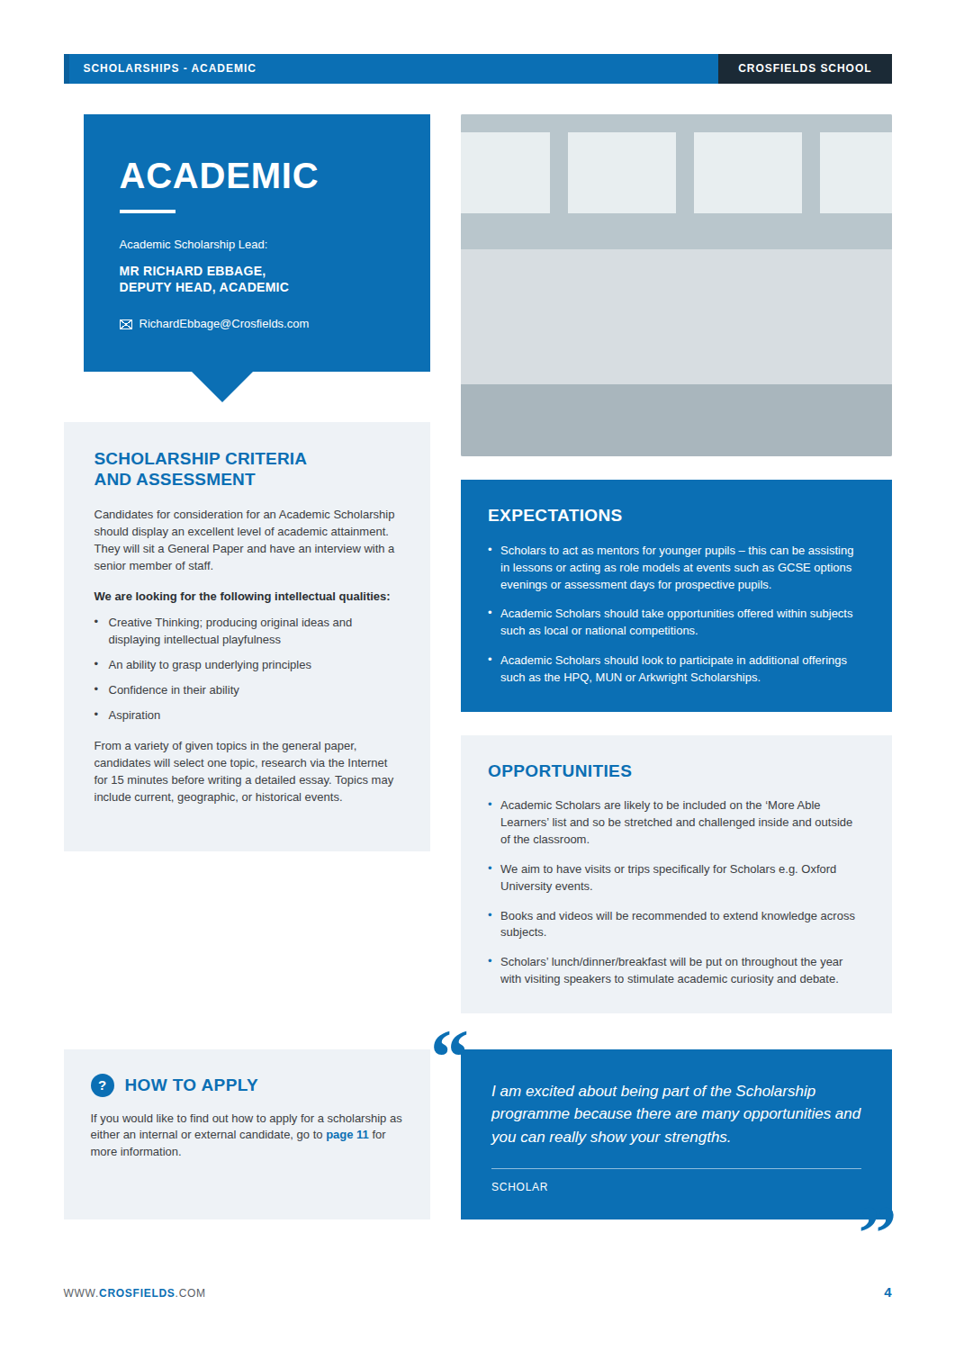SCHOLARSHIPS - ACADEMIC
CROSFIELDS SCHOOL
ACADEMIC
Academic Scholarship Lead:
MR RICHARD EBBAGE,
DEPUTY HEAD, ACADEMIC
RichardEbbage@Crosfields.com
SCHOLARSHIP CRITERIA
AND ASSESSMENT
Candidates for consideration for an Academic Scholarship should display an excellent level of academic attainment. They will sit a General Paper and have an interview with a senior member of staff.
We are looking for the following intellectual qualities:
Creative Thinking; producing original ideas and displaying intellectual playfulness
An ability to grasp underlying principles
Confidence in their ability
Aspiration
From a variety of given topics in the general paper, candidates will select one topic, research via the Internet for 15 minutes before writing a detailed essay. Topics may include current, geographic, or historical events.
EXPECTATIONS
Scholars to act as mentors for younger pupils – this can be assisting in lessons or acting as role models at events such as GCSE options evenings or assessment days for prospective pupils.
Academic Scholars should take opportunities offered within subjects such as local or national competitions.
Academic Scholars should look to participate in additional offerings such as the HPQ, MUN or Arkwright Scholarships.
OPPORTUNITIES
Academic Scholars are likely to be included on the ‘More Able Learners’ list and so be stretched and challenged inside and outside of the classroom.
We aim to have visits or trips specifically for Scholars e.g. Oxford University events.
Books and videos will be recommended to extend knowledge across subjects.
Scholars’ lunch/dinner/breakfast will be put on throughout the year with visiting speakers to stimulate academic curiosity and debate.
?
HOW TO APPLY
If you would like to find out how to apply for a scholarship as either an internal or external candidate, go to page 11 for more information.
“
I am excited about being part of the Scholarship programme because there are many opportunities and you can really show your strengths.
SCHOLAR
”
WWW.CROSFIELDS.COM
4